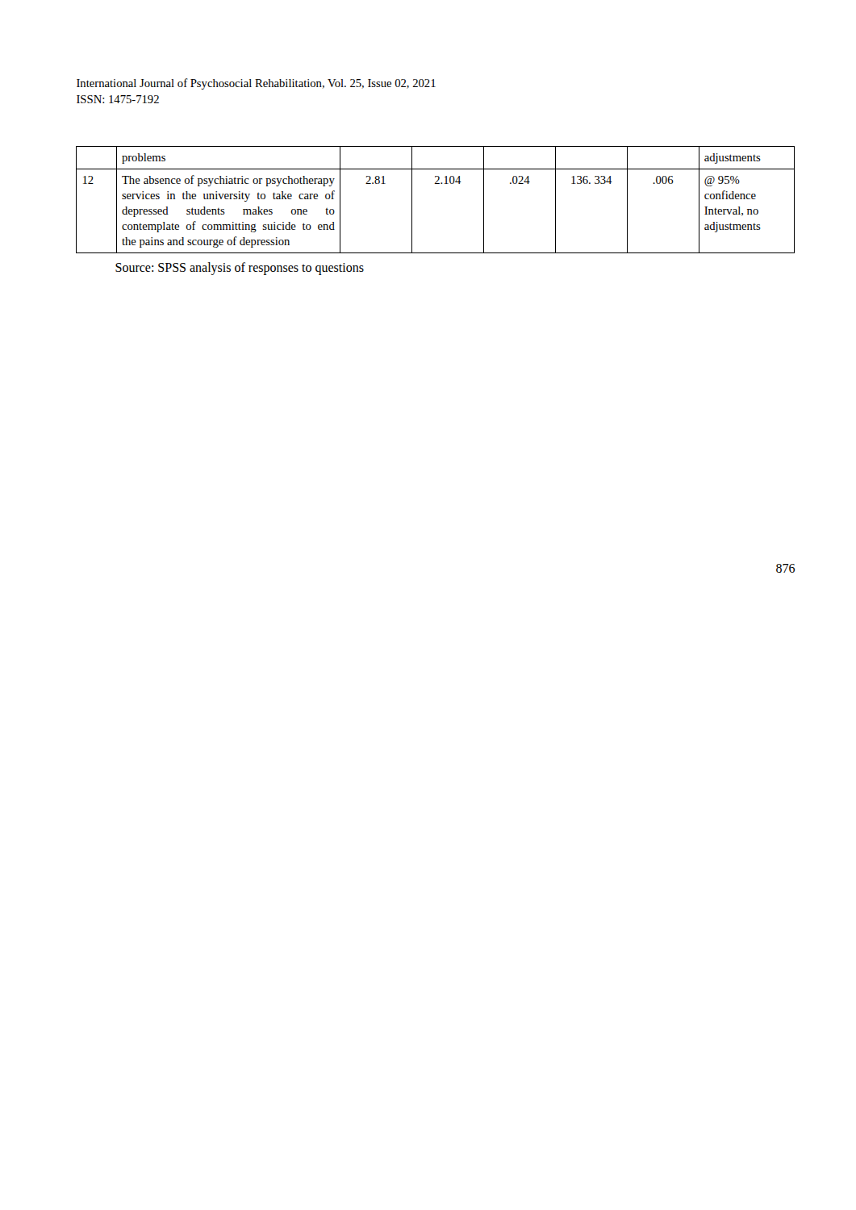International Journal of Psychosocial Rehabilitation, Vol. 25, Issue 02, 2021
ISSN: 1475-7192
| | problems | | | | | | adjustments |
| 12 | The absence of psychiatric or psychotherapy services in the university to take care of depressed students makes one to contemplate of committing suicide to end the pains and scourge of depression | 2.81 | 2.104 | .024 | 136. 334 | .006 | @ 95% confidence Interval, no adjustments |
Source: SPSS analysis of responses to questions
876